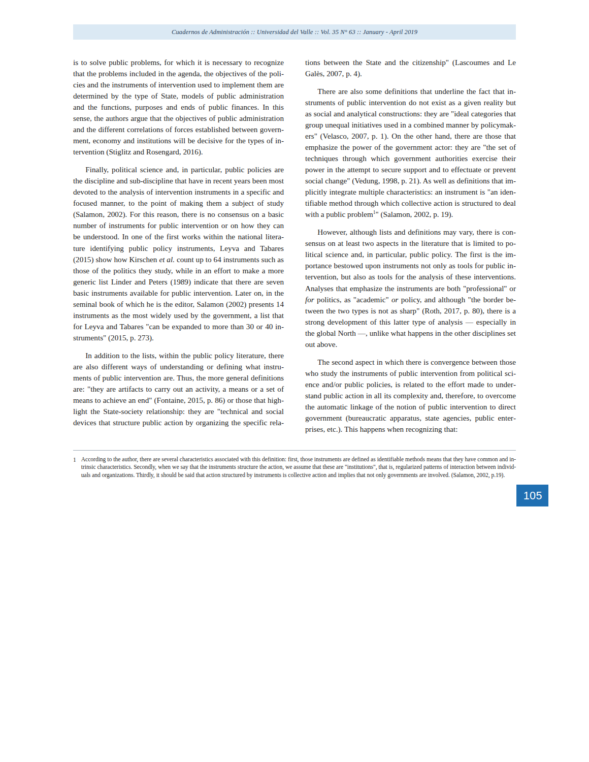Cuadernos de Administración :: Universidad del Valle :: Vol. 35 N° 63 :: January - April 2019
is to solve public problems, for which it is necessary to recognize that the problems included in the agenda, the objectives of the policies and the instruments of intervention used to implement them are determined by the type of State, models of public administration and the functions, purposes and ends of public finances. In this sense, the authors argue that the objectives of public administration and the different correlations of forces established between government, economy and institutions will be decisive for the types of intervention (Stiglitz and Rosengard, 2016).
Finally, political science and, in particular, public policies are the discipline and sub-discipline that have in recent years been most devoted to the analysis of intervention instruments in a specific and focused manner, to the point of making them a subject of study (Salamon, 2002). For this reason, there is no consensus on a basic number of instruments for public intervention or on how they can be understood. In one of the first works within the national literature identifying public policy instruments, Leyva and Tabares (2015) show how Kirschen et al. count up to 64 instruments such as those of the politics they study, while in an effort to make a more generic list Linder and Peters (1989) indicate that there are seven basic instruments available for public intervention. Later on, in the seminal book of which he is the editor, Salamon (2002) presents 14 instruments as the most widely used by the government, a list that for Leyva and Tabares "can be expanded to more than 30 or 40 instruments" (2015, p. 273).
In addition to the lists, within the public policy literature, there are also different ways of understanding or defining what instruments of public intervention are. Thus, the more general definitions are: "they are artifacts to carry out an activity, a means or a set of means to achieve an end" (Fontaine, 2015, p. 86) or those that highlight the State-society relationship: they are "technical and social devices that structure public action by organizing the specific relations between the State and the citizenship" (Lascoumes and Le Galès, 2007, p. 4).
There are also some definitions that underline the fact that instruments of public intervention do not exist as a given reality but as social and analytical constructions: they are "ideal categories that group unequal initiatives used in a combined manner by policymakers" (Velasco, 2007, p. 1). On the other hand, there are those that emphasize the power of the government actor: they are "the set of techniques through which government authorities exercise their power in the attempt to secure support and to effectuate or prevent social change" (Vedung, 1998, p. 21). As well as definitions that implicitly integrate multiple characteristics: an instrument is "an identifiable method through which collective action is structured to deal with a public problem1" (Salamon, 2002, p. 19).
However, although lists and definitions may vary, there is consensus on at least two aspects in the literature that is limited to political science and, in particular, public policy. The first is the importance bestowed upon instruments not only as tools for public intervention, but also as tools for the analysis of these interventions. Analyses that emphasize the instruments are both "professional" or for politics, as "academic" or policy, and although "the border between the two types is not as sharp" (Roth, 2017, p. 80), there is a strong development of this latter type of analysis — especially in the global North —, unlike what happens in the other disciplines set out above.
The second aspect in which there is convergence between those who study the instruments of public intervention from political science and/or public policies, is related to the effort made to understand public action in all its complexity and, therefore, to overcome the automatic linkage of the notion of public intervention to direct government (bureaucratic apparatus, state agencies, public enterprises, etc.). This happens when recognizing that:
1
According to the author, there are several characteristics associated with this definition: first, those instruments are defined as identifiable methods means that they have common and intrinsic characteristics. Secondly, when we say that the instruments structure the action, we assume that these are "institutions", that is, regularized patterns of interaction between individuals and organizations. Thirdly, it should be said that action structured by instruments is collective action and implies that not only governments are involved. (Salamon, 2002, p.19).
105